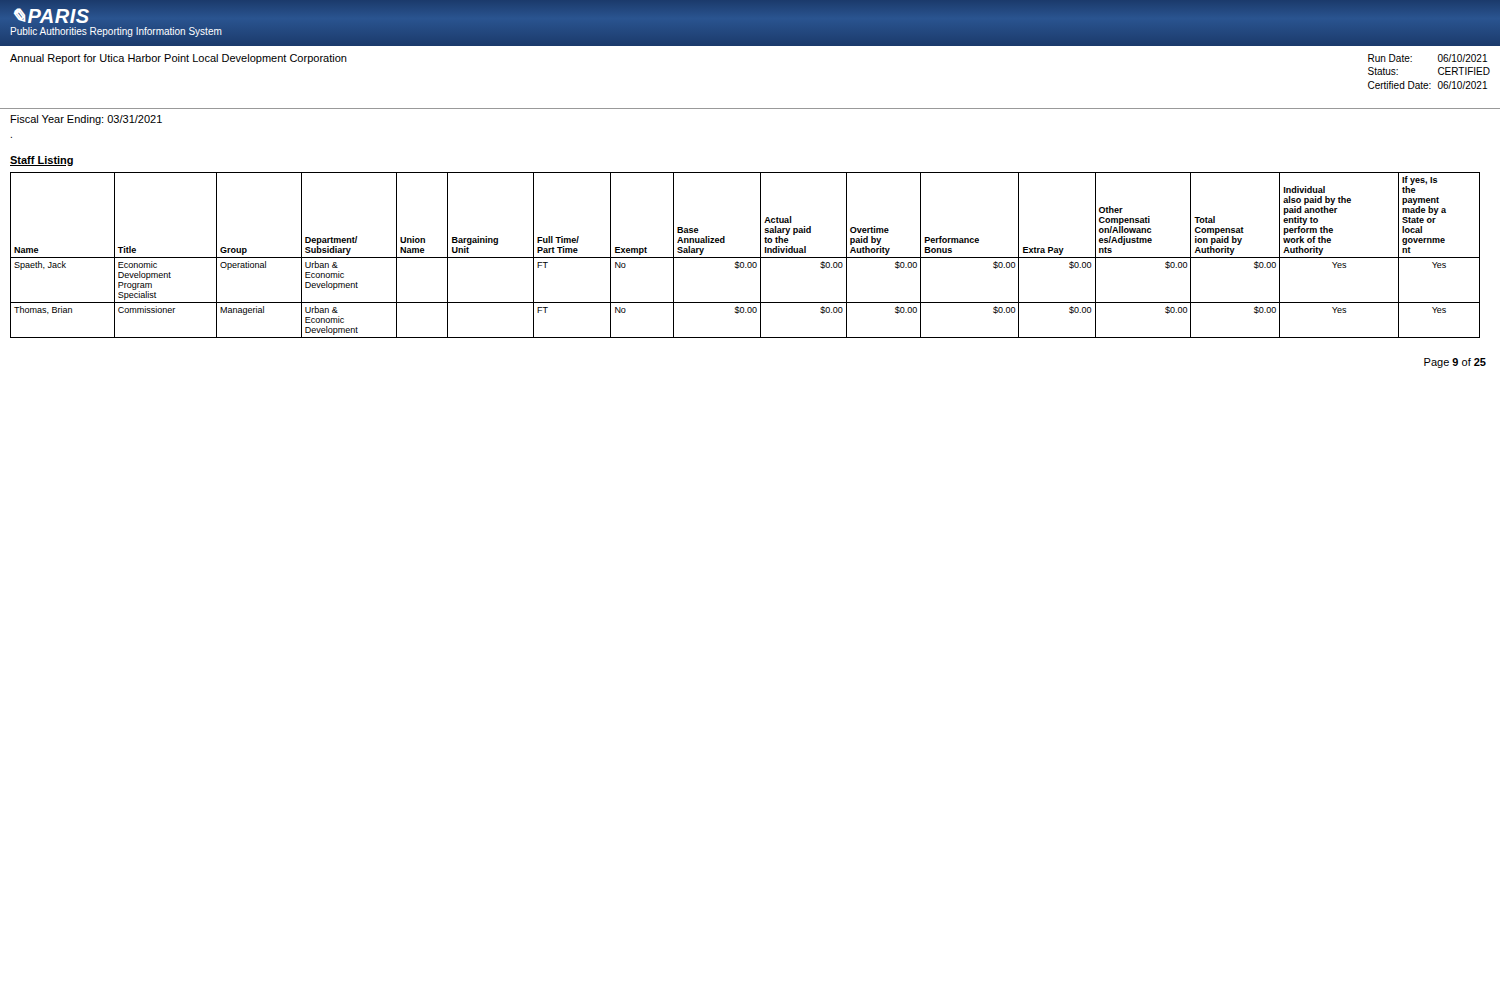✎PARIS Public Authorities Reporting Information System
Annual Report for Utica Harbor Point Local Development Corporation
| Run Date: | 06/10/2021 |
| Status: | CERTIFIED |
| Certified Date: | 06/10/2021 |
Fiscal Year Ending: 03/31/2021
.
Staff Listing
| Name | Title | Group | Department/ Subsidiary | Union Name | Bargaining Unit | Full Time/ Part Time | Exempt | Base Annualized Salary | Actual salary paid to the Individual | Overtime paid by Authority | Performance Bonus | Extra Pay | Other Compensati on/Allowanc es/Adjustme nts | Total Compensat ion paid by Authority | Individual also paid by the paid another entity to perform the work of the Authority | If yes, Is the payment made by a State or local governme nt |
| --- | --- | --- | --- | --- | --- | --- | --- | --- | --- | --- | --- | --- | --- | --- | --- | --- |
| Spaeth, Jack | Economic Development Program Specialist | Operational | Urban & Economic Development | | | FT | No | $0.00 | $0.00 | $0.00 | $0.00 | $0.00 | $0.00 | $0.00 | Yes | Yes |
| Thomas, Brian | Commissioner | Managerial | Urban & Economic Development | | | FT | No | $0.00 | $0.00 | $0.00 | $0.00 | $0.00 | $0.00 | $0.00 | Yes | Yes |
Page 9 of 25